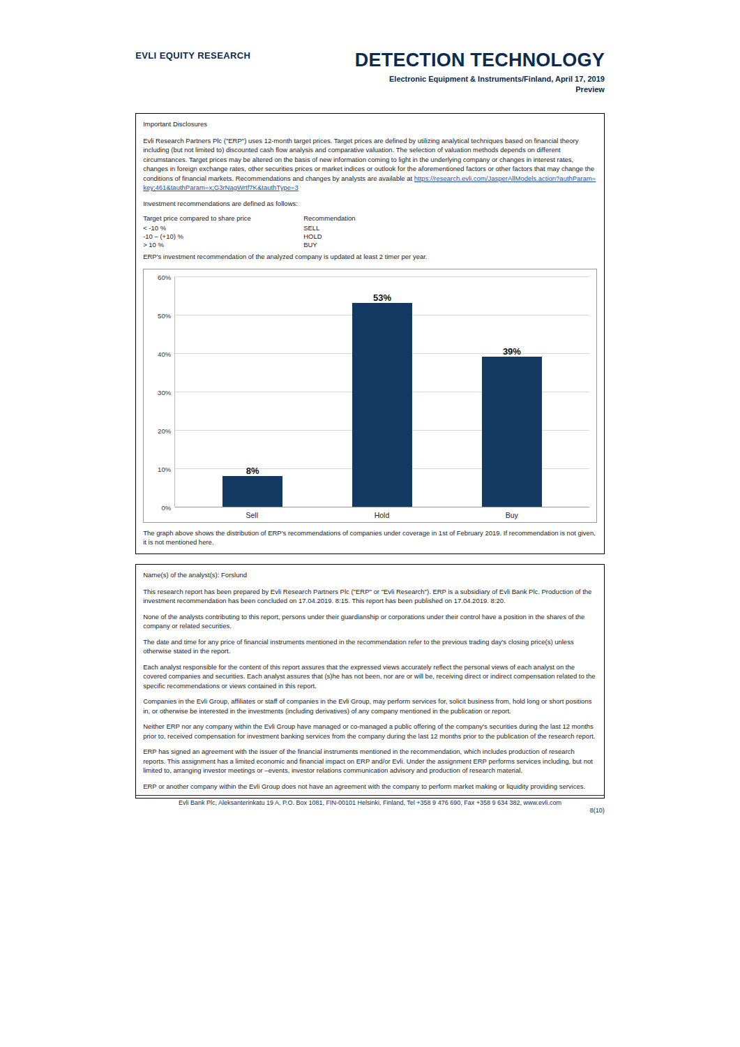EVLI EQUITY RESEARCH
DETECTION TECHNOLOGY
Electronic Equipment & Instruments/Finland, April 17, 2019
Preview
Important Disclosures
Evli Research Partners Plc ("ERP") uses 12-month target prices. Target prices are defined by utilizing analytical techniques based on financial theory including (but not limited to) discounted cash flow analysis and comparative valuation. The selection of valuation methods depends on different circumstances. Target prices may be altered on the basis of new information coming to light in the underlying company or changes in interest rates, changes in foreign exchange rates, other securities prices or market indices or outlook for the aforementioned factors or other factors that may change the conditions of financial markets. Recommendations and changes by analysts are available at https://research.evli.com/JasperAllModels.action?authParam=key;461&tauthParam=x;G3rNagWrtf7K&tauthType=3
Investment recommendations are defined as follows:
| Target price compared to share price | Recommendation |
| < -10 % | SELL |
| -10 – (+10) % | HOLD |
| > 10 % | BUY |
ERP's investment recommendation of the analyzed company is updated at least 2 timer per year.
60%
50%
40%
30%
20%
10%
0%
8%
53%
39%
Sell Hold Buy
The graph above shows the distribution of ERP's recommendations of companies under coverage in 1st of February 2019. If recommendation is not given, it is not mentioned here.
Name(s) of the analyst(s): Forslund
This research report has been prepared by Evli Research Partners Plc ("ERP" or "Evli Research"). ERP is a subsidiary of Evli Bank Plc. Production of the investment recommendation has been concluded on 17.04.2019. 8:15. This report has been published on 17.04.2019. 8:20.
None of the analysts contributing to this report, persons under their guardianship or corporations under their control have a position in the shares of the company or related securities.
The date and time for any price of financial instruments mentioned in the recommendation refer to the previous trading day's closing price(s) unless otherwise stated in the report.
Each analyst responsible for the content of this report assures that the expressed views accurately reflect the personal views of each analyst on the covered companies and securities. Each analyst assures that (s)he has not been, nor are or will be, receiving direct or indirect compensation related to the specific recommendations or views contained in this report.
Companies in the Evli Group, affiliates or staff of companies in the Evli Group, may perform services for, solicit business from, hold long or short positions in, or otherwise be interested in the investments (including derivatives) of any company mentioned in the publication or report.
Neither ERP nor any company within the Evli Group have managed or co-managed a public offering of the company's securities during the last 12 months prior to, received compensation for investment banking services from the company during the last 12 months prior to the publication of the research report.
ERP has signed an agreement with the issuer of the financial instruments mentioned in the recommendation, which includes production of research reports. This assignment has a limited economic and financial impact on ERP and/or Evli. Under the assignment ERP performs services including, but not limited to, arranging investor meetings or –events, investor relations communication advisory and production of research material.
ERP or another company within the Evli Group does not have an agreement with the company to perform market making or liquidity providing services.
Evli Bank Plc, Aleksanterinkatu 19 A, P.O. Box 1081, FIN-00101 Helsinki, Finland, Tel +358 9 476 690, Fax +358 9 634 382, www.evli.com
8(10)